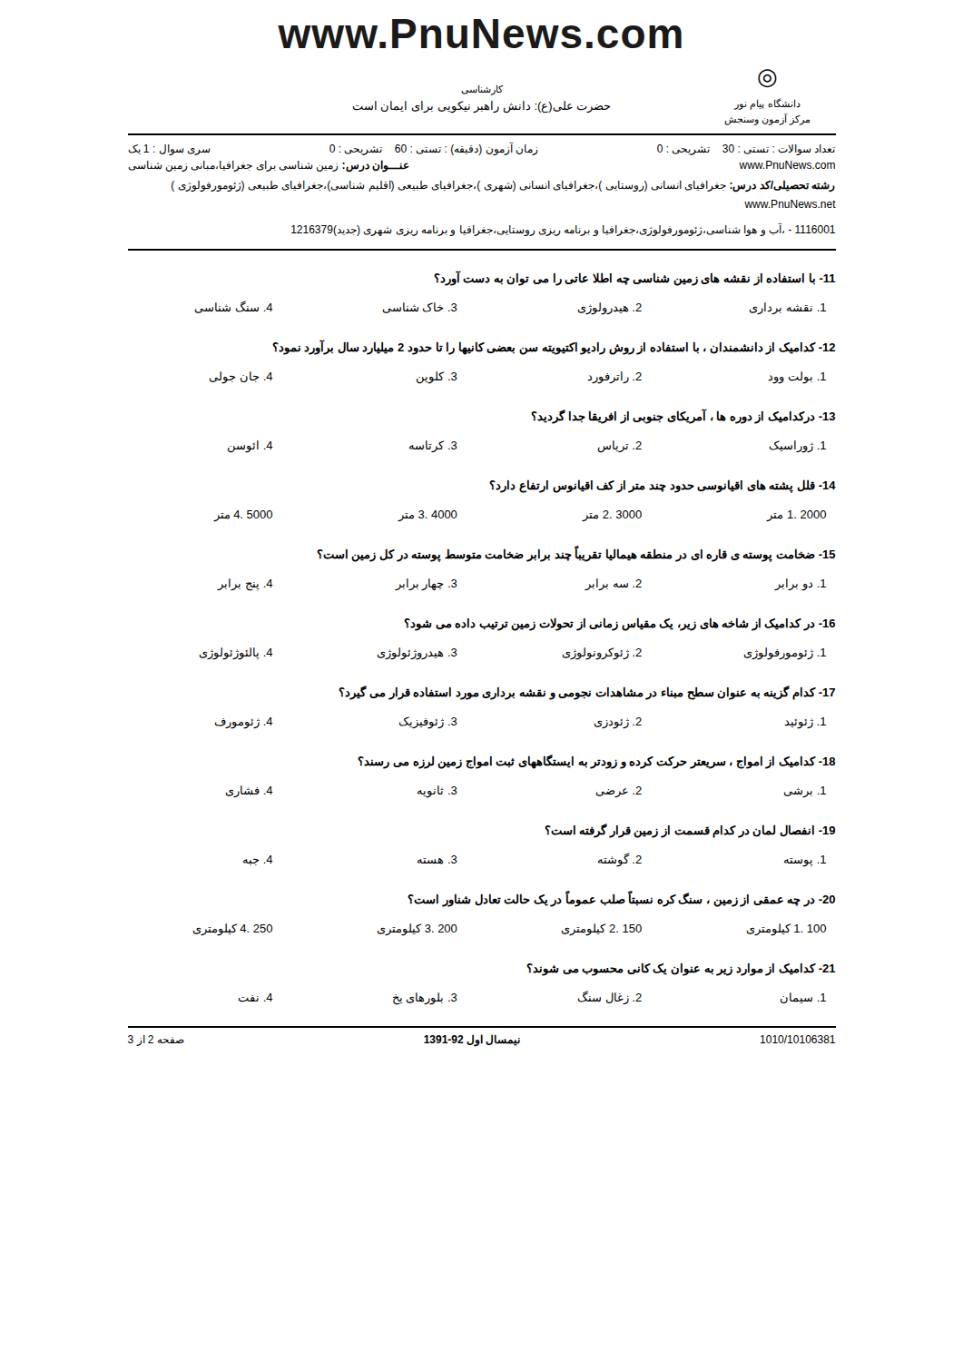www.PnuNews.com
◎
دانشگاه پیام نور
مرکز آزمون وسنجش
کارشناسی حضرت علی(ع): دانش راهبر نیکویی برای ایمان است
تعداد سوالات : تستی : 30 تشریحی : 0
زمان آزمون (دقیقه) : تستی : 60 تشریحی : 0
سری سوال : 1 یک
www.PnuNews.com
عنـــوان درس: زمین شناسی برای جغرافیا،مبانی زمین شناسی
رشته تحصیلی/کد درس: جغرافیای انسانی (روستایی )،جغرافیای انسانی (شهری )،جغرافیای طبیعی (اقلیم شناسی)،جغرافیای طبیعی (ژئومورفولوژی ) www.PnuNews.net
1116001 - ،آب و هوا شناسی،ژئومورفولوژی،جغرافیا و برنامه ریزی روستایی،جغرافیا و برنامه ریزی شهری (جدید)1216379
11- با استفاده از نقشه های زمین شناسی چه اطلا عاتی را می توان به دست آورد؟
1. نقشه برداری
2. هیدرولوژی
3. خاک شناسی
4. سنگ شناسی
12- کدامیک از دانشمندان ، با استفاده از روش رادیو اکتیویته سن بعضی کانیها را تا حدود 2 میلیارد سال برآورد نمود؟
1. بولت وود
2. راترفورد
3. کلوین
4. جان جولی
13- درکدامیک از دوره ها ، آمریکای جنوبی از افریقا جدا گردید؟
1. ژوراسیک
2. تریاس
3. کرتاسه
4. ائوسن
14- قلل پشته های اقیانوسی حدود چند متر از کف اقیانوس ارتفاع دارد؟
1. 2000 متر
2. 3000 متر
3. 4000 متر
4. 5000 متر
15- ضخامت پوسته ی قاره ای در منطقه هیمالیا تقریباً چند برابر ضخامت متوسط پوسته در کل زمین است؟
1. دو برابر
2. سه برابر
3. چهار برابر
4. پنج برابر
16- در کدامیک از شاخه های زیر، یک مقیاس زمانی از تحولات زمین ترتیب داده می شود؟
1. ژئومورفولوژی
2. ژئوکرونولوژی
3. هیدروژئولوژی
4. پالئوژئولوژی
17- کدام گزینه به عنوان سطح مبناء در مشاهدات نجومی و نقشه برداری مورد استفاده قرار می گیرد؟
1. ژئوئید
2. ژئودزی
3. ژئوفیزیک
4. ژئومورف
18- کدامیک از امواج ، سریعتر حرکت کرده و زودتر به ایستگاههای ثبت امواج زمین لرزه می رسند؟
1. برشی
2. عرضی
3. ثانویه
4. فشاری
19- انفصال لمان در کدام قسمت از زمین قرار گرفته است؟
1. پوسته
2. گوشته
3. هسته
4. جبه
20- در چه عمقی از زمین ، سنگ کره نسبتاً صلب عموماً در یک حالت تعادل شناور است؟
1. 100 کیلومتری
2. 150 کیلومتری
3. 200 کیلومتری
4. 250 کیلومتری
21- کدامیک از موارد زیر به عنوان یک کانی محسوب می شوند؟
1. سیمان
2. زغال سنگ
3. بلورهای یخ
4. نفت
1010/10106381
نیمسال اول 1391-92
صفحه 2 از 3